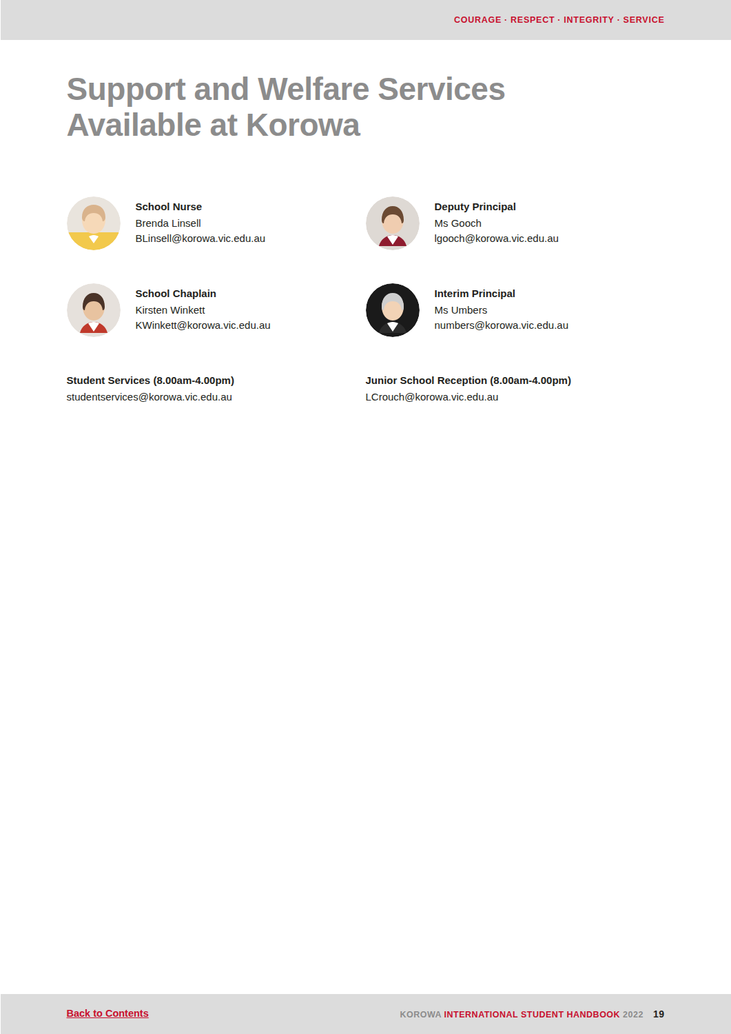COURAGE·RESPECT·INTEGRITY·SERVICE
Support and Welfare Services
Available at Korowa
School Nurse
Brenda Linsell
BLinsell@korowa.vic.edu.au
School Chaplain
Kirsten Winkett
KWinkett@korowa.vic.edu.au
Student Services (8.00am-4.00pm)
studentservices@korowa.vic.edu.au
Deputy Principal
Ms Gooch
lgooch@korowa.vic.edu.au
Interim Principal
Ms Umbers
numbers@korowa.vic.edu.au
Junior School Reception (8.00am-4.00pm)
LCrouch@korowa.vic.edu.au
Back to Contents
KOROWA INTERNATIONAL STUDENT HANDBOOK 202219